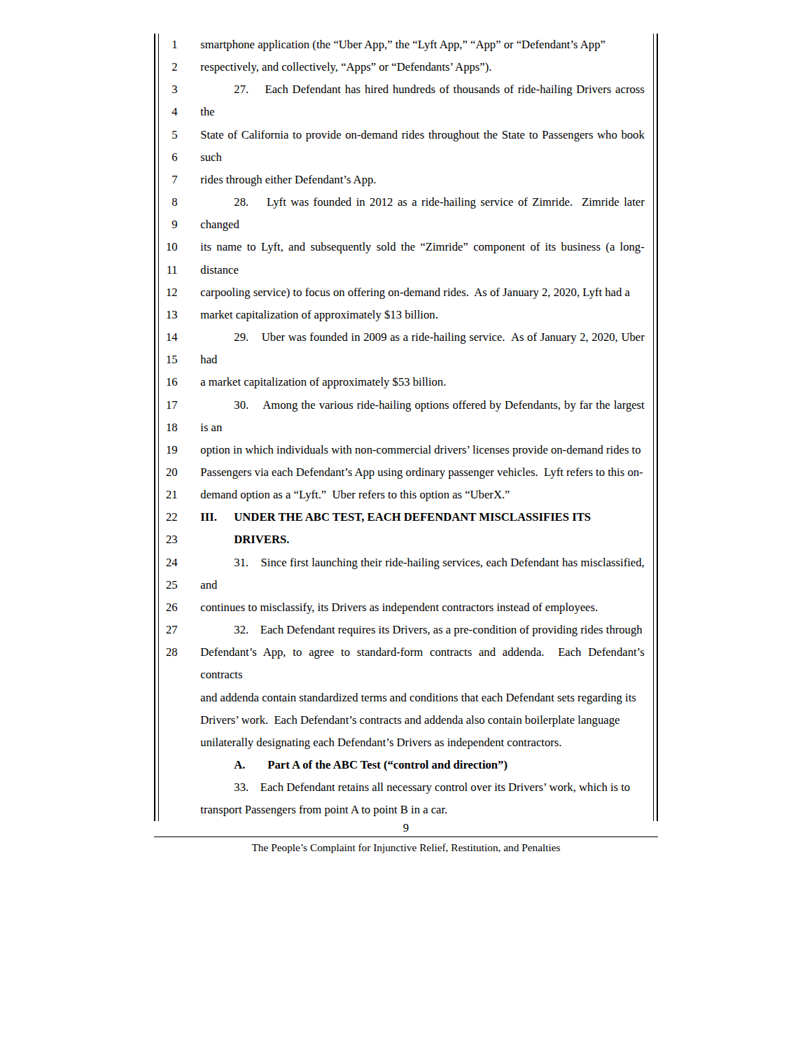1
2
3
4
5
6
7
8
9
10
11
12
13
14
15
16
17
18
19
20
21
22
23
24
25
26
27
28
smartphone application (the “Uber App,” the “Lyft App,” “App” or “Defendant’s App”
respectively, and collectively, “Apps” or “Defendants’ Apps”).
27. Each Defendant has hired hundreds of thousands of ride-hailing Drivers across the
State of California to provide on-demand rides throughout the State to Passengers who book such
rides through either Defendant’s App.
28. Lyft was founded in 2012 as a ride-hailing service of Zimride. Zimride later changed
its name to Lyft, and subsequently sold the “Zimride” component of its business (a long-distance
carpooling service) to focus on offering on-demand rides. As of January 2, 2020, Lyft had a
market capitalization of approximately $13 billion.
29. Uber was founded in 2009 as a ride-hailing service. As of January 2, 2020, Uber had
a market capitalization of approximately $53 billion.
30. Among the various ride-hailing options offered by Defendants, by far the largest is an
option in which individuals with non-commercial drivers’ licenses provide on-demand rides to
Passengers via each Defendant’s App using ordinary passenger vehicles. Lyft refers to this on-
demand option as a “Lyft.” Uber refers to this option as “UberX.”
III.
UNDER THE ABC TEST, EACH DEFENDANT MISCLASSIFIES ITS
DRIVERS.
31. Since first launching their ride-hailing services, each Defendant has misclassified, and
continues to misclassify, its Drivers as independent contractors instead of employees.
32. Each Defendant requires its Drivers, as a pre-condition of providing rides through
Defendant’s App, to agree to standard-form contracts and addenda. Each Defendant’s contracts
and addenda contain standardized terms and conditions that each Defendant sets regarding its
Drivers’ work. Each Defendant’s contracts and addenda also contain boilerplate language
unilaterally designating each Defendant’s Drivers as independent contractors.
A.
Part A of the ABC Test (“control and direction”)
33. Each Defendant retains all necessary control over its Drivers’ work, which is to
transport Passengers from point A to point B in a car.
9
The People’s Complaint for Injunctive Relief, Restitution, and Penalties